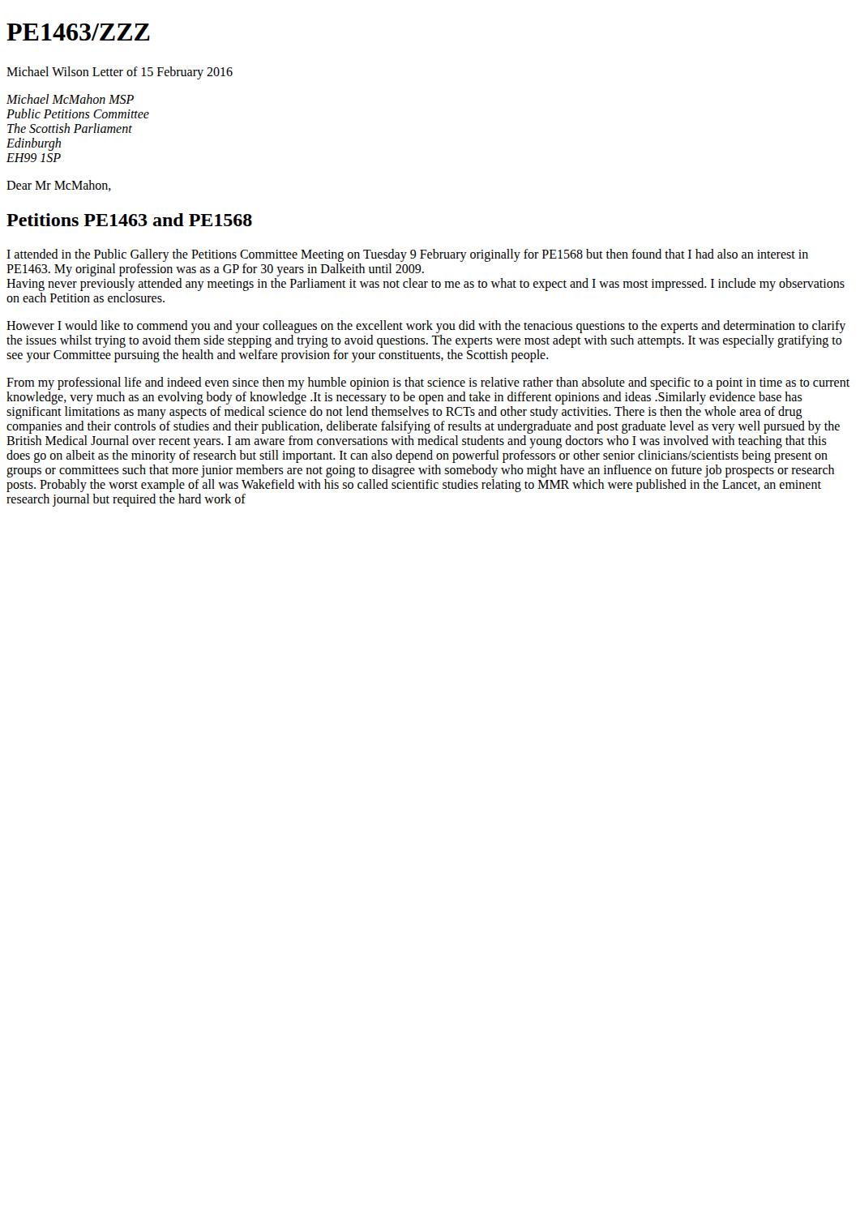PE1463/ZZZ
Michael Wilson Letter of 15 February 2016
Michael McMahon MSP
Public Petitions Committee
The Scottish Parliament
Edinburgh
EH99 1SP
Dear Mr McMahon,
Petitions PE1463 and PE1568
I attended in the Public Gallery the Petitions Committee Meeting on Tuesday 9 February originally for PE1568 but then found that I had also an interest in PE1463. My original profession was as a GP for 30 years in Dalkeith until 2009.
Having never previously attended any meetings in the Parliament it was not clear to me as to what to expect and I was most impressed. I include my observations on each Petition as enclosures.
However I would like to commend you and your colleagues on the excellent work you did with the tenacious questions to the experts and determination to clarify the issues whilst trying to avoid them side stepping and trying to avoid questions. The experts were most adept with such attempts. It was especially gratifying to see your Committee pursuing the health and welfare provision for your constituents, the Scottish people.
From my professional life and indeed even since then my humble opinion is that science is relative rather than absolute and specific to a point in time as to current knowledge, very much as an evolving body of knowledge .It is necessary to be open and take in different opinions and ideas .Similarly evidence base has significant limitations as many aspects of medical science do not lend themselves to RCTs and other study activities. There is then the whole area of drug companies and their controls of studies and their publication, deliberate falsifying of results at undergraduate and post graduate level as very well pursued by the British Medical Journal over recent years. I am aware from conversations with medical students and young doctors who I was involved with teaching that this does go on albeit as the minority of research but still important. It can also depend on powerful professors or other senior clinicians/scientists being present on groups or committees such that more junior members are not going to disagree with somebody who might have an influence on future job prospects or research posts. Probably the worst example of all was Wakefield with his so called scientific studies relating to MMR which were published in the Lancet, an eminent research journal but required the hard work of